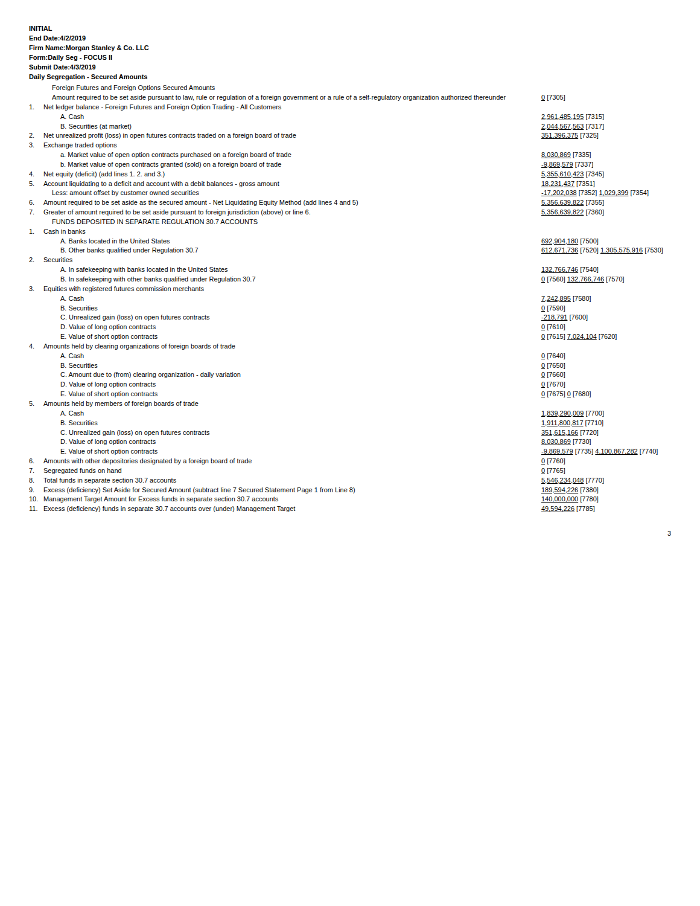INITIAL
End Date:4/2/2019
Firm Name:Morgan Stanley & Co. LLC
Form:Daily Seg - FOCUS II
Submit Date:4/3/2019
Daily Segregation - Secured Amounts
| | Foreign Futures and Foreign Options Secured Amounts | |
| | Amount required to be set aside pursuant to law, rule or regulation of a foreign government or a rule of a self-regulatory organization authorized thereunder | 0 [7305] |
| 1. | Net ledger balance - Foreign Futures and Foreign Option Trading - All Customers | |
| | A. Cash | 2,961,485,195 [7315] |
| | B. Securities (at market) | 2,044,567,563 [7317] |
| 2. | Net unrealized profit (loss) in open futures contracts traded on a foreign board of trade | 351,396,375 [7325] |
| 3. | Exchange traded options | |
| | a. Market value of open option contracts purchased on a foreign board of trade | 8,030,869 [7335] |
| | b. Market value of open contracts granted (sold) on a foreign board of trade | -9,869,579 [7337] |
| 4. | Net equity (deficit) (add lines 1. 2. and 3.) | 5,355,610,423 [7345] |
| 5. | Account liquidating to a deficit and account with a debit balances - gross amount | 18,231,437 [7351] |
| | Less: amount offset by customer owned securities | -17,202,038 [7352] 1,029,399 [7354] |
| 6. | Amount required to be set aside as the secured amount - Net Liquidating Equity Method (add lines 4 and 5) | 5,356,639,822 [7355] |
| 7. | Greater of amount required to be set aside pursuant to foreign jurisdiction (above) or line 6. | 5,356,639,822 [7360] |
| | FUNDS DEPOSITED IN SEPARATE REGULATION 30.7 ACCOUNTS | |
| 1. | Cash in banks | |
| | A. Banks located in the United States | 692,904,180 [7500] |
| | B. Other banks qualified under Regulation 30.7 | 612,671,736 [7520] 1,305,575,916 [7530] |
| 2. | Securities | |
| | A. In safekeeping with banks located in the United States | 132,766,746 [7540] |
| | B. In safekeeping with other banks qualified under Regulation 30.7 | 0 [7560] 132,766,746 [7570] |
| 3. | Equities with registered futures commission merchants | |
| | A. Cash | 7,242,895 [7580] |
| | B. Securities | 0 [7590] |
| | C. Unrealized gain (loss) on open futures contracts | -218,791 [7600] |
| | D. Value of long option contracts | 0 [7610] |
| | E. Value of short option contracts | 0 [7615] 7,024,104 [7620] |
| 4. | Amounts held by clearing organizations of foreign boards of trade | |
| | A. Cash | 0 [7640] |
| | B. Securities | 0 [7650] |
| | C. Amount due to (from) clearing organization - daily variation | 0 [7660] |
| | D. Value of long option contracts | 0 [7670] |
| | E. Value of short option contracts | 0 [7675] 0 [7680] |
| 5. | Amounts held by members of foreign boards of trade | |
| | A. Cash | 1,839,290,009 [7700] |
| | B. Securities | 1,911,800,817 [7710] |
| | C. Unrealized gain (loss) on open futures contracts | 351,615,166 [7720] |
| | D. Value of long option contracts | 8,030,869 [7730] |
| | E. Value of short option contracts | -9,869,579 [7735] 4,100,867,282 [7740] |
| 6. | Amounts with other depositories designated by a foreign board of trade | 0 [7760] |
| 7. | Segregated funds on hand | 0 [7765] |
| 8. | Total funds in separate section 30.7 accounts | 5,546,234,048 [7770] |
| 9. | Excess (deficiency) Set Aside for Secured Amount (subtract line 7 Secured Statement Page 1 from Line 8) | 189,594,226 [7380] |
| 10. | Management Target Amount for Excess funds in separate section 30.7 accounts | 140,000,000 [7780] |
| 11. | Excess (deficiency) funds in separate 30.7 accounts over (under) Management Target | 49,594,226 [7785] |
3